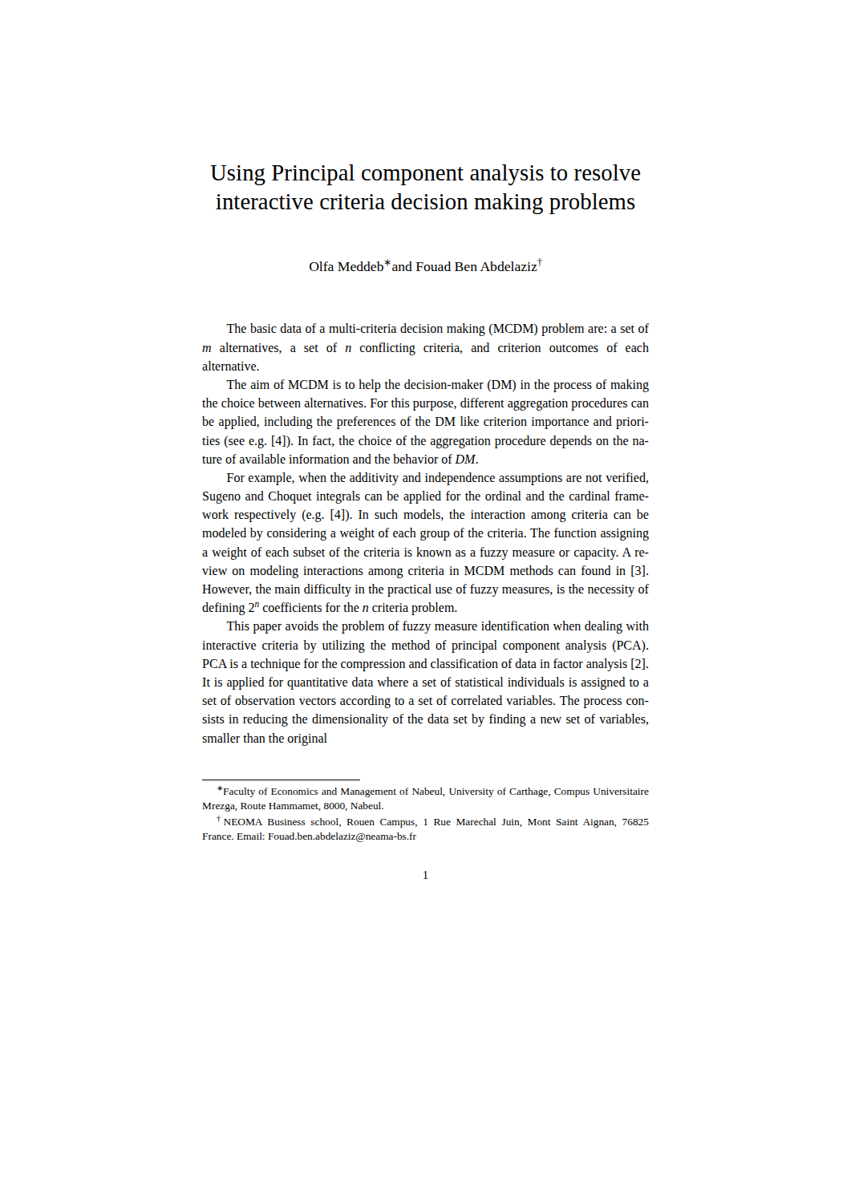Using Principal component analysis to resolve
interactive criteria decision making problems
Olfa Meddeb∗and Fouad Ben Abdelaziz†
The basic data of a multi-criteria decision making (MCDM) problem are: a set of m alternatives, a set of n conflicting criteria, and criterion outcomes of each alternative.
The aim of MCDM is to help the decision-maker (DM) in the process of making the choice between alternatives. For this purpose, different aggregation procedures can be applied, including the preferences of the DM like criterion importance and priorities (see e.g. [4]). In fact, the choice of the aggregation procedure depends on the nature of available information and the behavior of DM.
For example, when the additivity and independence assumptions are not verified, Sugeno and Choquet integrals can be applied for the ordinal and the cardinal framework respectively (e.g. [4]). In such models, the interaction among criteria can be modeled by considering a weight of each group of the criteria. The function assigning a weight of each subset of the criteria is known as a fuzzy measure or capacity. A review on modeling interactions among criteria in MCDM methods can found in [3]. However, the main difficulty in the practical use of fuzzy measures, is the necessity of defining 2n coefficients for the n criteria problem.
This paper avoids the problem of fuzzy measure identification when dealing with interactive criteria by utilizing the method of principal component analysis (PCA). PCA is a technique for the compression and classification of data in factor analysis [2]. It is applied for quantitative data where a set of statistical individuals is assigned to a set of observation vectors according to a set of correlated variables. The process consists in reducing the dimensionality of the data set by finding a new set of variables, smaller than the original
∗Faculty of Economics and Management of Nabeul, University of Carthage, Compus Universitaire Mrezga, Route Hammamet, 8000, Nabeul.
†NEOMA Business school, Rouen Campus, 1 Rue Marechal Juin, Mont Saint Aignan, 76825 France. Email: Fouad.ben.abdelaziz@neama-bs.fr
1